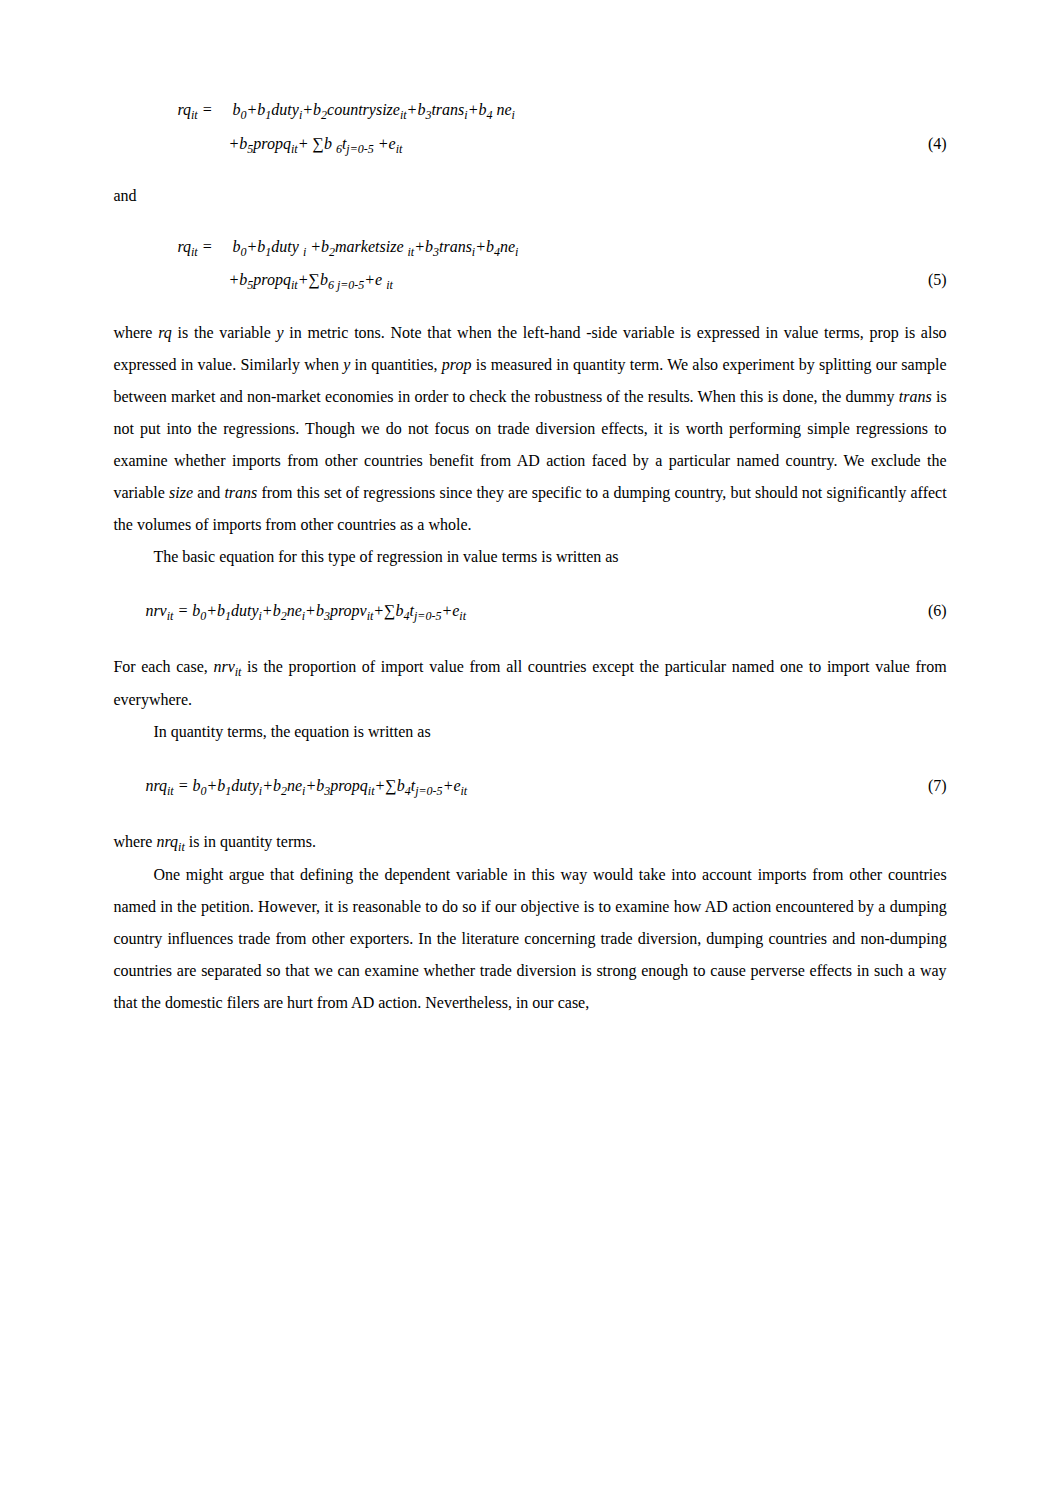rqit = b0+b1dutyi+b2countrysizeit+b3transi+b4 nei +b5propqit+ ∑b 6tj=0-5 +eit (4)
and
rqit = b0+b1duty i +b2marketsize it+b3transi+b4nei +b5propqit+∑b6 j=0-5+e it (5)
where rq is the variable y in metric tons. Note that when the left-hand -side variable is expressed in value terms, prop is also expressed in value. Similarly when y in quantities, prop is measured in quantity term. We also experiment by splitting our sample between market and non-market economies in order to check the robustness of the results. When this is done, the dummy trans is not put into the regressions. Though we do not focus on trade diversion effects, it is worth performing simple regressions to examine whether imports from other countries benefit from AD action faced by a particular named country. We exclude the variable size and trans from this set of regressions since they are specific to a dumping country, but should not significantly affect the volumes of imports from other countries as a whole.
The basic equation for this type of regression in value terms is written as
nrvit = b0+b1dutyi+b2nei+b3propvit+∑b4tj=0-5+eit (6)
For each case, nrvit is the proportion of import value from all countries except the particular named one to import value from everywhere.
In quantity terms, the equation is written as
nrqit = b0+b1dutyi+b2nei+b3propqit+∑b4tj=0-5+eit (7)
where nrqit is in quantity terms.
One might argue that defining the dependent variable in this way would take into account imports from other countries named in the petition. However, it is reasonable to do so if our objective is to examine how AD action encountered by a dumping country influences trade from other exporters. In the literature concerning trade diversion, dumping countries and non-dumping countries are separated so that we can examine whether trade diversion is strong enough to cause perverse effects in such a way that the domestic filers are hurt from AD action. Nevertheless, in our case,